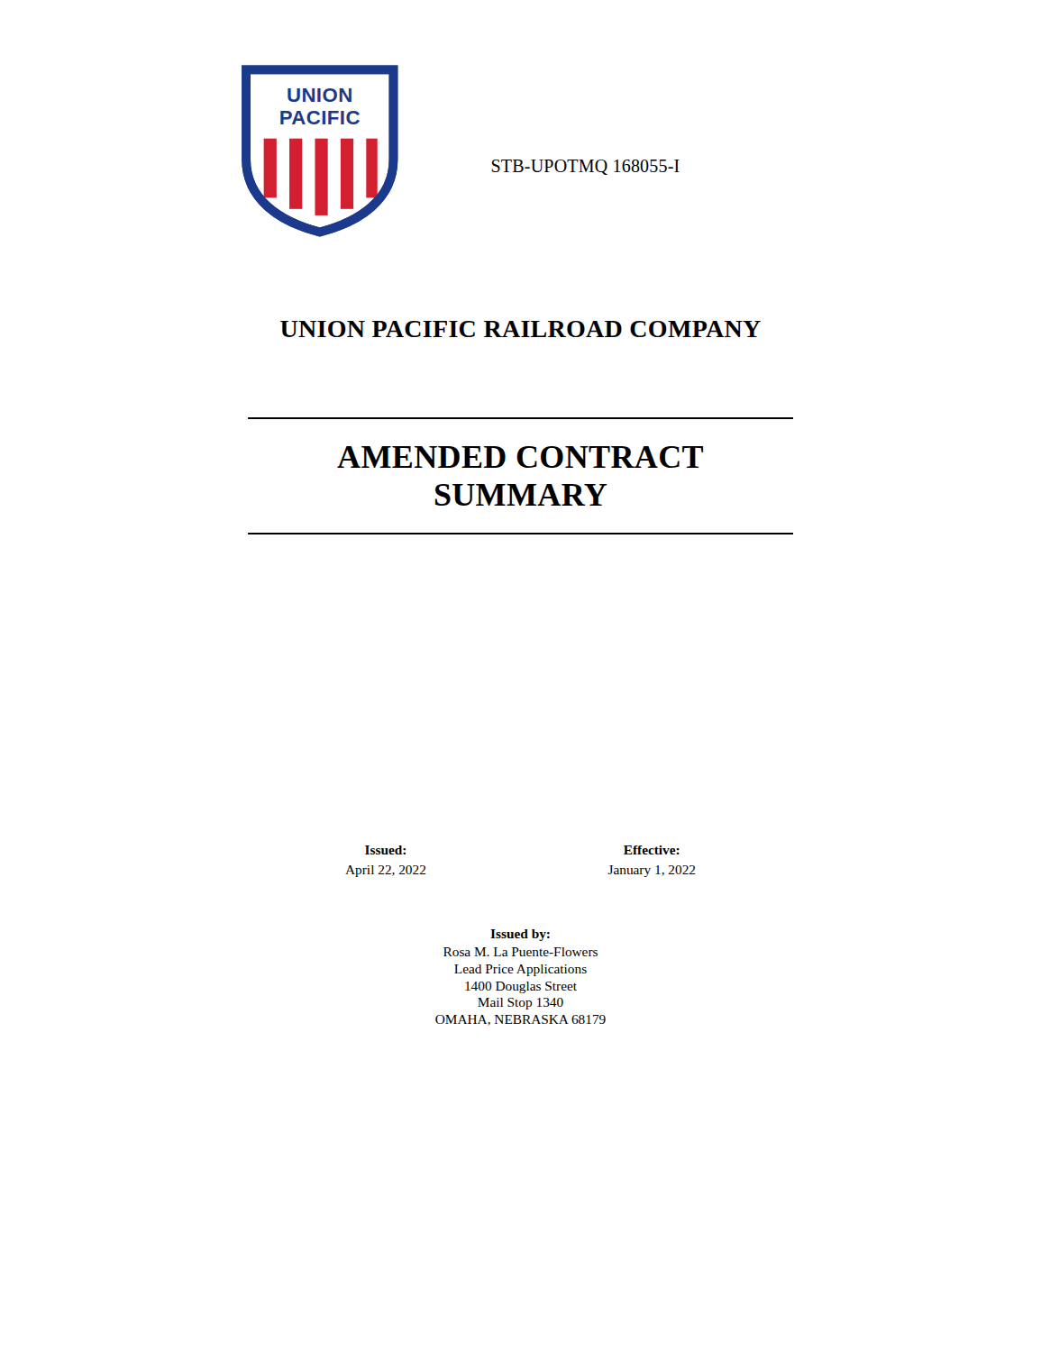Union Pacific UNION PACIFIC
STB-UPOTMQ 168055-I
UNION PACIFIC RAILROAD COMPANY
AMENDED CONTRACT SUMMARY
Issued: April 22, 2022
Effective: January 1, 2022
Issued by: Rosa M. La Puente-Flowers
Lead Price Applications
1400 Douglas Street
Mail Stop 1340
OMAHA, NEBRASKA 68179